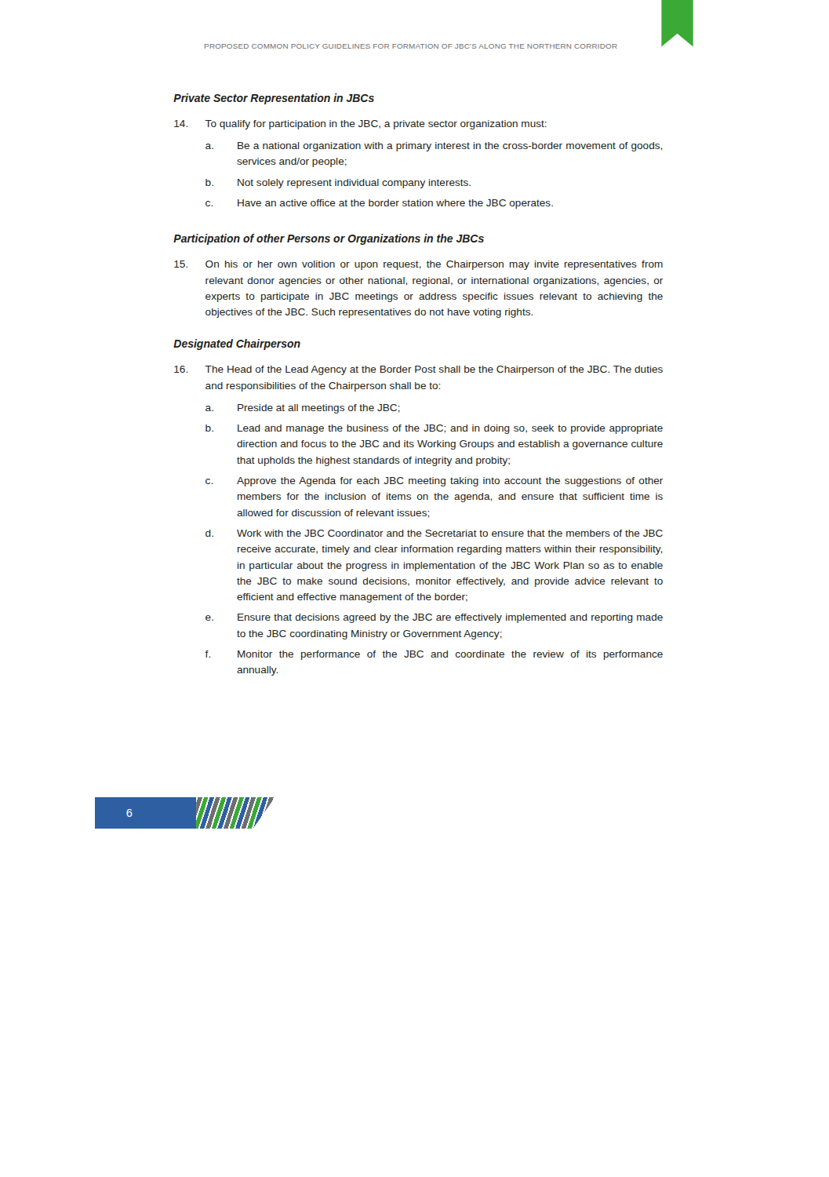Proposed Common Policy Guidelines for Formation of JBC's Along the Northern Corridor
Private Sector Representation in JBCs
14. To qualify for participation in the JBC, a private sector organization must:
a. Be a national organization with a primary interest in the cross-border movement of goods, services and/or people;
b. Not solely represent individual company interests.
c. Have an active office at the border station where the JBC operates.
Participation of other Persons or Organizations in the JBCs
15. On his or her own volition or upon request, the Chairperson may invite representatives from relevant donor agencies or other national, regional, or international organizations, agencies, or experts to participate in JBC meetings or address specific issues relevant to achieving the objectives of the JBC. Such representatives do not have voting rights.
Designated Chairperson
16. The Head of the Lead Agency at the Border Post shall be the Chairperson of the JBC. The duties and responsibilities of the Chairperson shall be to:
a. Preside at all meetings of the JBC;
b. Lead and manage the business of the JBC; and in doing so, seek to provide appropriate direction and focus to the JBC and its Working Groups and establish a governance culture that upholds the highest standards of integrity and probity;
c. Approve the Agenda for each JBC meeting taking into account the suggestions of other members for the inclusion of items on the agenda, and ensure that sufficient time is allowed for discussion of relevant issues;
d. Work with the JBC Coordinator and the Secretariat to ensure that the members of the JBC receive accurate, timely and clear information regarding matters within their responsibility, in particular about the progress in implementation of the JBC Work Plan so as to enable the JBC to make sound decisions, monitor effectively, and provide advice relevant to efficient and effective management of the border;
e. Ensure that decisions agreed by the JBC are effectively implemented and reporting made to the JBC coordinating Ministry or Government Agency;
f. Monitor the performance of the JBC and coordinate the review of its performance annually.
6